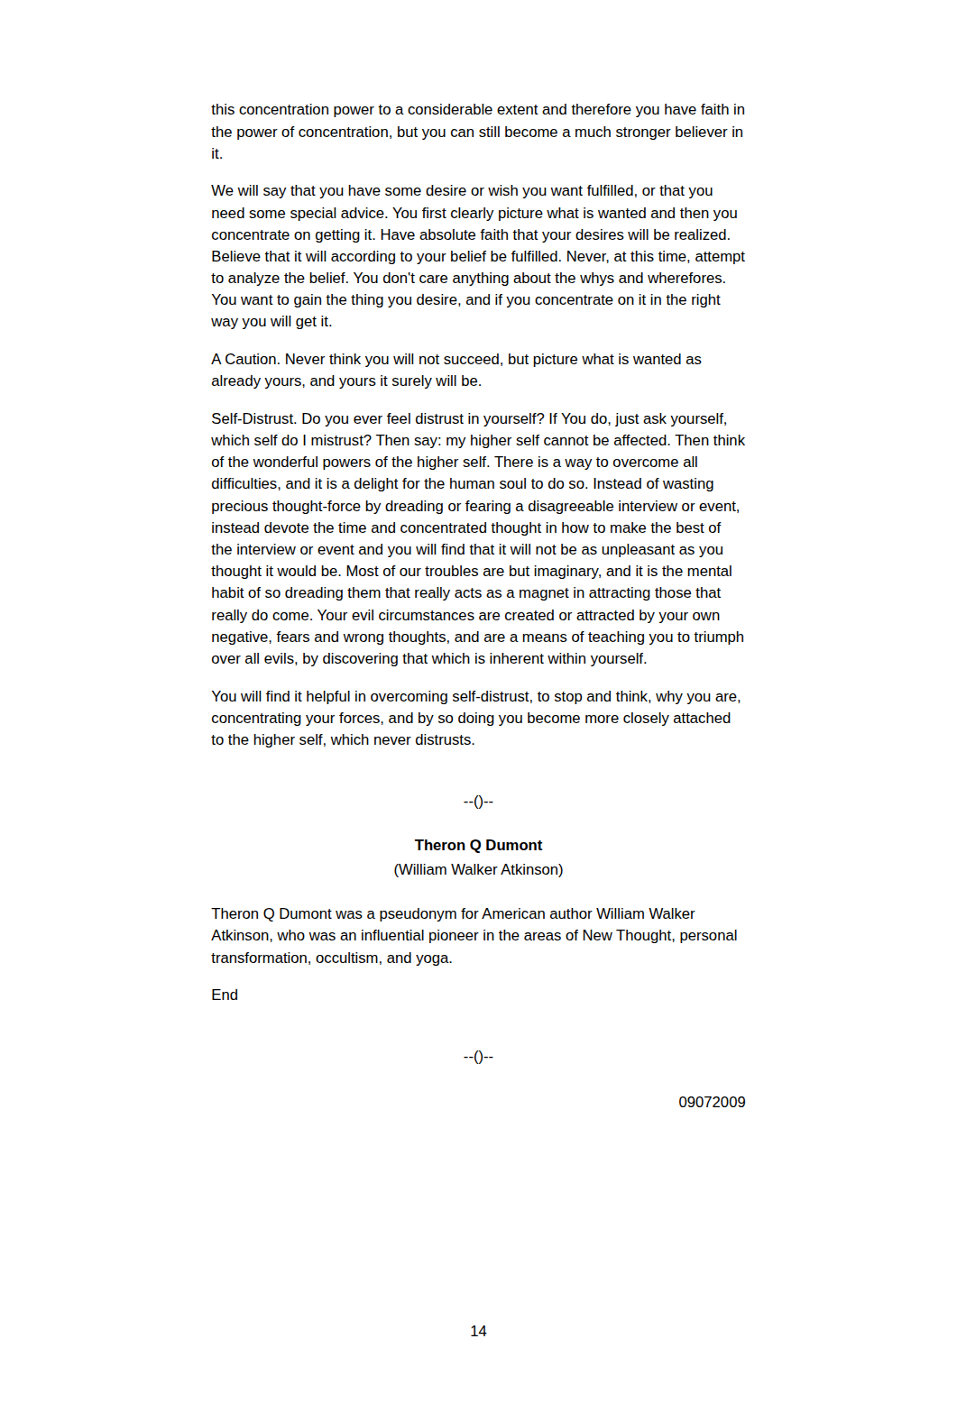this concentration power to a considerable extent and therefore you have faith in the power of concentration, but you can still become a much stronger believer in it.
We will say that you have some desire or wish you want fulfilled, or that you need some special advice. You first clearly picture what is wanted and then you concentrate on getting it. Have absolute faith that your desires will be realized. Believe that it will according to your belief be fulfilled. Never, at this time, attempt to analyze the belief. You don't care anything about the whys and wherefores. You want to gain the thing you desire, and if you concentrate on it in the right way you will get it.
A Caution. Never think you will not succeed, but picture what is wanted as already yours, and yours it surely will be.
Self-Distrust. Do you ever feel distrust in yourself? If You do, just ask yourself, which self do I mistrust? Then say: my higher self cannot be affected. Then think of the wonderful powers of the higher self. There is a way to overcome all difficulties, and it is a delight for the human soul to do so. Instead of wasting precious thought-force by dreading or fearing a disagreeable interview or event, instead devote the time and concentrated thought in how to make the best of the interview or event and you will find that it will not be as unpleasant as you thought it would be. Most of our troubles are but imaginary, and it is the mental habit of so dreading them that really acts as a magnet in attracting those that really do come. Your evil circumstances are created or attracted by your own negative, fears and wrong thoughts, and are a means of teaching you to triumph over all evils, by discovering that which is inherent within yourself.
You will find it helpful in overcoming self-distrust, to stop and think, why you are, concentrating your forces, and by so doing you become more closely attached to the higher self, which never distrusts.
--()--
Theron Q Dumont
(William Walker Atkinson)
Theron Q Dumont was a pseudonym for American author William Walker Atkinson, who was an influential pioneer in the areas of New Thought, personal transformation, occultism, and yoga.
End
--()--
09072009
14